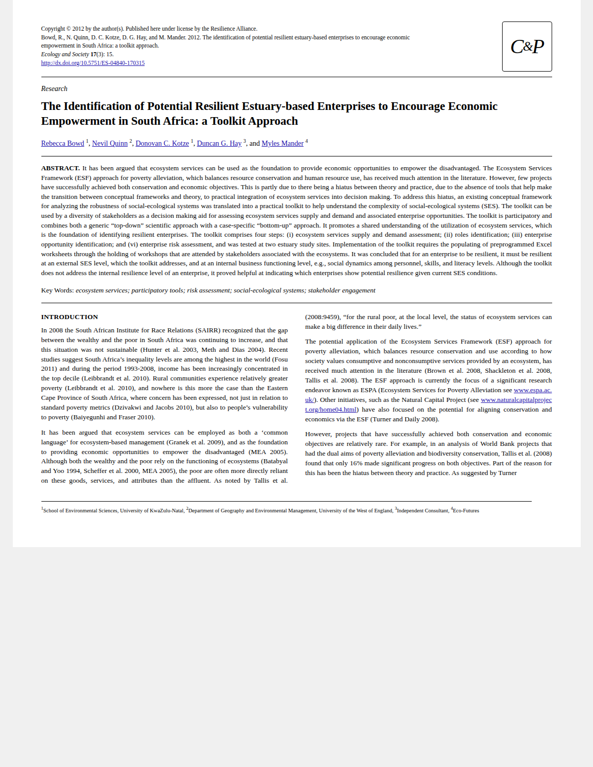C&P
Copyright © 2012 by the author(s). Published here under license by the Resilience Alliance.
Bowd, R., N. Quinn, D. C. Kotze, D. G. Hay, and M. Mander. 2012. The identification of potential resilient estuary-based enterprises to encourage economic empowerment in South Africa: a toolkit approach.
Ecology and Society 17(3): 15.
http://dx.doi.org/10.5751/ES-04840-170315
Research
The Identification of Potential Resilient Estuary-based Enterprises to Encourage Economic Empowerment in South Africa: a Toolkit Approach
Rebecca Bowd 1, Nevil Quinn 2, Donovan C. Kotze 1, Duncan G. Hay 3, and Myles Mander 4
ABSTRACT. It has been argued that ecosystem services can be used as the foundation to provide economic opportunities to empower the disadvantaged. The Ecosystem Services Framework (ESF) approach for poverty alleviation, which balances resource conservation and human resource use, has received much attention in the literature. However, few projects have successfully achieved both conservation and economic objectives. This is partly due to there being a hiatus between theory and practice, due to the absence of tools that help make the transition between conceptual frameworks and theory, to practical integration of ecosystem services into decision making. To address this hiatus, an existing conceptual framework for analyzing the robustness of social-ecological systems was translated into a practical toolkit to help understand the complexity of social-ecological systems (SES). The toolkit can be used by a diversity of stakeholders as a decision making aid for assessing ecosystem services supply and demand and associated enterprise opportunities. The toolkit is participatory and combines both a generic “top-down” scientific approach with a case-specific “bottom-up” approach. It promotes a shared understanding of the utilization of ecosystem services, which is the foundation of identifying resilient enterprises. The toolkit comprises four steps: (i) ecosystem services supply and demand assessment; (ii) roles identification; (iii) enterprise opportunity identification; and (vi) enterprise risk assessment, and was tested at two estuary study sites. Implementation of the toolkit requires the populating of preprogrammed Excel worksheets through the holding of workshops that are attended by stakeholders associated with the ecosystems. It was concluded that for an enterprise to be resilient, it must be resilient at an external SES level, which the toolkit addresses, and at an internal business functioning level, e.g., social dynamics among personnel, skills, and literacy levels. Although the toolkit does not address the internal resilience level of an enterprise, it proved helpful at indicating which enterprises show potential resilience given current SES conditions.
Key Words: ecosystem services; participatory tools; risk assessment; social-ecological systems; stakeholder engagement
INTRODUCTION
In 2008 the South African Institute for Race Relations (SAIRR) recognized that the gap between the wealthy and the poor in South Africa was continuing to increase, and that this situation was not sustainable (Hunter et al. 2003, Meth and Dias 2004). Recent studies suggest South Africa’s inequality levels are among the highest in the world (Fosu 2011) and during the period 1993-2008, income has been increasingly concentrated in the top decile (Leibbrandt et al. 2010). Rural communities experience relatively greater poverty (Leibbrandt et al. 2010), and nowhere is this more the case than the Eastern Cape Province of South Africa, where concern has been expressed, not just in relation to standard poverty metrics (Dzivakwi and Jacobs 2010), but also to people’s vulnerability to poverty (Baiyegunhi and Fraser 2010).
It has been argued that ecosystem services can be employed as both a ‘common language’ for ecosystem-based management (Granek et al. 2009), and as the foundation to providing economic opportunities to empower the disadvantaged (MEA 2005). Although both the wealthy and the poor rely on the functioning of ecosystems (Batabyal and Yoo 1994, Scheffer et al. 2000, MEA 2005), the poor are often more directly reliant on these goods, services, and attributes than the affluent. As noted by Tallis et al. (2008:9459), “for the rural poor, at the local level, the status of ecosystem services can make a big difference in their daily lives.”
The potential application of the Ecosystem Services Framework (ESF) approach for poverty alleviation, which balances resource conservation and use according to how society values consumptive and nonconsumptive services provided by an ecosystem, has received much attention in the literature (Brown et al. 2008, Shackleton et al. 2008, Tallis et al. 2008). The ESF approach is currently the focus of a significant research endeavor known as ESPA (Ecosystem Services for Poverty Alleviation see www.espa.ac.uk/). Other initiatives, such as the Natural Capital Project (see www.naturalcapitalproject.org/home04.html) have also focused on the potential for aligning conservation and economics via the ESF (Turner and Daily 2008).
However, projects that have successfully achieved both conservation and economic objectives are relatively rare. For example, in an analysis of World Bank projects that had the dual aims of poverty alleviation and biodiversity conservation, Tallis et al. (2008) found that only 16% made significant progress on both objectives. Part of the reason for this has been the hiatus between theory and practice. As suggested by Turner
1School of Environmental Sciences, University of KwaZulu-Natal, 2Department of Geography and Environmental Management, University of the West of England, 3Independent Consultant, 4Eco-Futures